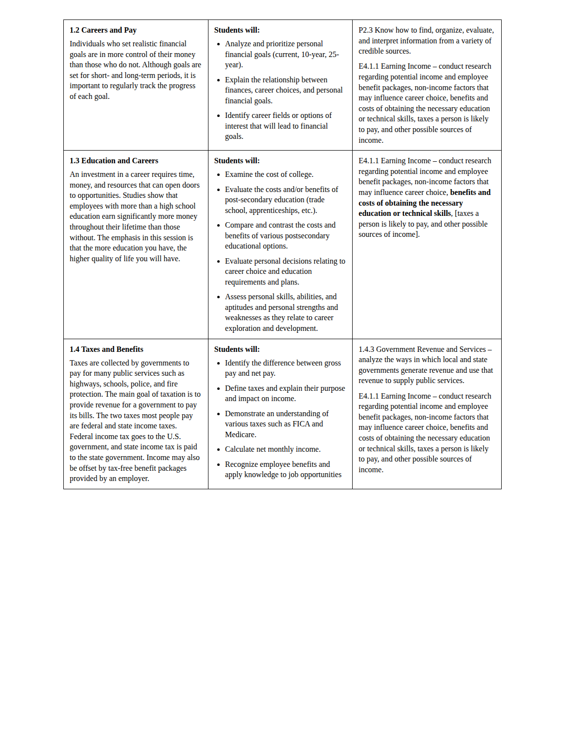| 1.2 Careers and Pay Individuals who set realistic financial goals are in more control of their money than those who do not. Although goals are set for short- and long-term periods, it is important to regularly track the progress of each goal. | Students will: Analyze and prioritize personal financial goals (current, 10-year, 25-year). Explain the relationship between finances, career choices, and personal financial goals. Identify career fields or options of interest that will lead to financial goals. | P2.3 Know how to find, organize, evaluate, and interpret information from a variety of credible sources. E4.1.1 Earning Income – conduct research regarding potential income and employee benefit packages, non-income factors that may influence career choice, benefits and costs of obtaining the necessary education or technical skills, taxes a person is likely to pay, and other possible sources of income. |
| 1.3 Education and Careers An investment in a career requires time, money, and resources that can open doors to opportunities. Studies show that employees with more than a high school education earn significantly more money throughout their lifetime than those without. The emphasis in this session is that the more education you have, the higher quality of life you will have. | Students will: Examine the cost of college. Evaluate the costs and/or benefits of post-secondary education (trade school, apprenticeships, etc.). Compare and contrast the costs and benefits of various postsecondary educational options. Evaluate personal decisions relating to career choice and education requirements and plans. Assess personal skills, abilities, and aptitudes and personal strengths and weaknesses as they relate to career exploration and development. | E4.1.1 Earning Income – conduct research regarding potential income and employee benefit packages, non-income factors that may influence career choice, benefits and costs of obtaining the necessary education or technical skills , [taxes a person is likely to pay, and other possible sources of income]. |
| 1.4 Taxes and Benefits Taxes are collected by governments to pay for many public services such as highways, schools, police, and fire protection. The main goal of taxation is to provide revenue for a government to pay its bills. The two taxes most people pay are federal and state income taxes. Federal income tax goes to the U.S. government, and state income tax is paid to the state government. Income may also be offset by tax-free benefit packages provided by an employer. | Students will: Identify the difference between gross pay and net pay. Define taxes and explain their purpose and impact on income. Demonstrate an understanding of various taxes such as FICA and Medicare. Calculate net monthly income. Recognize employee benefits and apply knowledge to job opportunities | 1.4.3 Government Revenue and Services – analyze the ways in which local and state governments generate revenue and use that revenue to supply public services. E4.1.1 Earning Income – conduct research regarding potential income and employee benefit packages, non-income factors that may influence career choice, benefits and costs of obtaining the necessary education or technical skills, taxes a person is likely to pay, and other possible sources of income. |